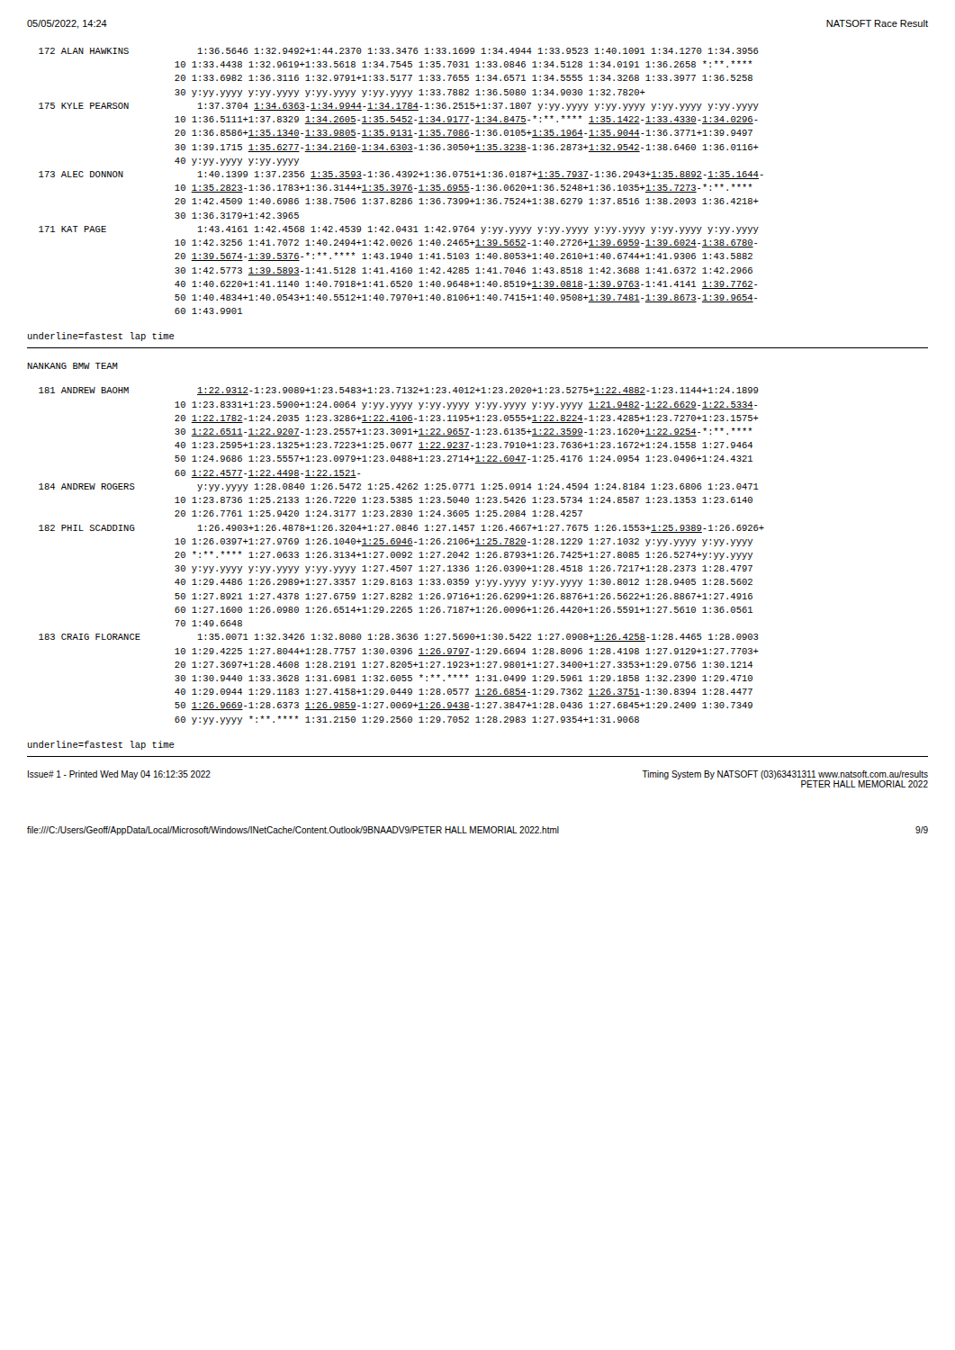05/05/2022, 14:24 NATSOFT Race Result
  172 ALAN HAWKINS            1:36.5646 1:32.9492+1:44.2370 1:33.3476 1:33.1699 1:34.4944 1:33.9523 1:40.1091 1:34.1270 1:34.3956
                          10 1:33.4438 1:32.9619+1:33.5618 1:34.7545 1:35.7031 1:33.0846 1:34.5128 1:34.0191 1:36.2658 *:**.****
                          20 1:33.6982 1:36.3116 1:32.9791+1:33.5177 1:33.7655 1:34.6571 1:34.5555 1:34.3268 1:33.3977 1:36.5258
                          30 y:yy.yyyy y:yy.yyyy y:yy.yyyy y:yy.yyyy 1:33.7882 1:36.5080 1:34.9030 1:32.7820+
  175 KYLE PEARSON            1:37.3704 1:34.6363-1:34.9944-1:34.1784-1:36.2515+1:37.1807 y:yy.yyyy y:yy.yyyy y:yy.yyyy y:yy.yyyy
                          10 1:36.5111+1:37.8329 1:34.2605-1:35.5452-1:34.9177-1:34.8475-*:**.**** 1:35.1422-1:33.4330-1:34.0296-
                          20 1:36.8586+1:35.1340-1:33.9805-1:35.9131-1:35.7086-1:36.0105+1:35.1964-1:35.9044-1:36.3771+1:39.9497
                          30 1:39.1715 1:35.6277-1:34.2160-1:34.6303-1:36.3050+1:35.3238-1:36.2873+1:32.9542-1:38.6460 1:36.0116+
                          40 y:yy.yyyy y:yy.yyyy
  173 ALEC DONNON             1:40.1399 1:37.2356 1:35.3593-1:36.4392+1:36.0751+1:36.0187+1:35.7937-1:36.2943+1:35.8892-1:35.1644-
                          10 1:35.2823-1:36.1783+1:36.3144+1:35.3976-1:35.6955-1:36.0620+1:36.5248+1:36.1035+1:35.7273-*:**.****
                          20 1:42.4509 1:40.6986 1:38.7506 1:37.8286 1:36.7399+1:36.7524+1:38.6279 1:37.8516 1:38.2093 1:36.4218+
                          30 1:36.3179+1:42.3965
  171 KAT PAGE                1:43.4161 1:42.4568 1:42.4539 1:42.0431 1:42.9764 y:yy.yyyy y:yy.yyyy y:yy.yyyy y:yy.yyyy y:yy.yyyy
                          10 1:42.3256 1:41.7072 1:40.2494+1:42.0026 1:40.2465+1:39.5652-1:40.2726+1:39.6959-1:39.6024-1:38.6780-
                          20 1:39.5674-1:39.5376-*:**.**** 1:43.1940 1:41.5103 1:40.8053+1:40.2610+1:40.6744+1:41.9306 1:43.5882
                          30 1:42.5773 1:39.5893-1:41.5128 1:41.4160 1:42.4285 1:41.7046 1:43.8518 1:42.3688 1:41.6372 1:42.2966
                          40 1:40.6220+1:41.1140 1:40.7918+1:41.6520 1:40.9648+1:40.8519+1:39.0818-1:39.9763-1:41.4141 1:39.7762-
                          50 1:40.4834+1:40.0543+1:40.5512+1:40.7970+1:40.8106+1:40.7415+1:40.9508+1:39.7481-1:39.8673-1:39.9654-
                          60 1:43.9901
underline=fastest lap time
NANKANG BMW TEAM
  181 ANDREW BAOHM            1:22.9312-1:23.9089+1:23.5483+1:23.7132+1:23.4012+1:23.2020+1:23.5275+1:22.4882-1:23.1144+1:24.1899
                          10 1:23.8331+1:23.5900+1:24.0064 y:yy.yyyy y:yy.yyyy y:yy.yyyy y:yy.yyyy 1:21.9482-1:22.6629-1:22.5334-
                          20 1:22.1782-1:24.2035 1:23.3286+1:22.4106-1:23.1195+1:23.0555+1:22.8224-1:23.4285+1:23.7270+1:23.1575+
                          30 1:22.6511-1:22.9207-1:23.2557+1:23.3091+1:22.9657-1:23.6135+1:22.3599-1:23.1620+1:22.9254-*:**.****
                          40 1:23.2595+1:23.1325+1:23.7223+1:25.0677 1:22.9237-1:23.7910+1:23.7636+1:23.1672+1:24.1558 1:27.9464
                          50 1:24.9686 1:23.5557+1:23.0979+1:23.0488+1:23.2714+1:22.6047-1:25.4176 1:24.0954 1:23.0496+1:24.4321
                          60 1:22.4577-1:22.4498-1:22.1521-
  184 ANDREW ROGERS           y:yy.yyyy 1:28.0840 1:26.5472 1:25.4262 1:25.0771 1:25.0914 1:24.4594 1:24.8184 1:23.6806 1:23.0471
                          10 1:23.8736 1:25.2133 1:26.7220 1:23.5385 1:23.5040 1:23.5426 1:23.5734 1:24.8587 1:23.1353 1:23.6140
                          20 1:26.7761 1:25.9420 1:24.3177 1:23.2830 1:24.3605 1:25.2084 1:28.4257
  182 PHIL SCADDING           1:26.4903+1:26.4878+1:26.3204+1:27.0846 1:27.1457 1:26.4667+1:27.7675 1:26.1553+1:25.9389-1:26.6926+
                          10 1:26.0397+1:27.9769 1:26.1040+1:25.6946-1:26.2106+1:25.7820-1:28.1229 1:27.1032 y:yy.yyyy y:yy.yyyy
                          20 *:**.**** 1:27.0633 1:26.3134+1:27.0092 1:27.2042 1:26.8793+1:26.7425+1:27.8085 1:26.5274+y:yy.yyyy
                          30 y:yy.yyyy y:yy.yyyy y:yy.yyyy 1:27.4507 1:27.1336 1:26.0390+1:28.4518 1:26.7217+1:28.2373 1:28.4797
                          40 1:29.4486 1:26.2989+1:27.3357 1:29.8163 1:33.0359 y:yy.yyyy y:yy.yyyy 1:30.8012 1:28.9405 1:28.5602
                          50 1:27.8921 1:27.4378 1:27.6759 1:27.8282 1:26.9716+1:26.6299+1:26.8876+1:26.5622+1:26.8867+1:27.4916
                          60 1:27.1600 1:26.0980 1:26.6514+1:29.2265 1:26.7187+1:26.0096+1:26.4420+1:26.5591+1:27.5610 1:36.0561
                          70 1:49.6648
  183 CRAIG FLORANCE          1:35.0071 1:32.3426 1:32.8080 1:28.3636 1:27.5690+1:30.5422 1:27.0908+1:26.4258-1:28.4465 1:28.0903
                          10 1:29.4225 1:27.8044+1:28.7757 1:30.0396 1:26.9797-1:29.6694 1:28.8096 1:28.4198 1:27.9129+1:27.7703+
                          20 1:27.3697+1:28.4608 1:28.2191 1:27.8205+1:27.1923+1:27.9801+1:27.3400+1:27.3353+1:29.0756 1:30.1214
                          30 1:30.9440 1:33.3628 1:31.6981 1:32.6055 *:**.**** 1:31.0499 1:29.5961 1:29.1858 1:32.2390 1:29.4710
                          40 1:29.0944 1:29.1183 1:27.4158+1:29.0449 1:28.0577 1:26.6854-1:29.7362 1:26.3751-1:30.8394 1:28.4477
                          50 1:26.9669-1:28.6373 1:26.9859-1:27.0069+1:26.9438-1:27.3847+1:28.0436 1:27.6845+1:29.2409 1:30.7349
                          60 y:yy.yyyy *:**.**** 1:31.2150 1:29.2560 1:29.7052 1:28.2983 1:27.9354+1:31.9068
underline=fastest lap time
Issue# 1 - Printed Wed May 04 16:12:35 2022 Timing System By NATSOFT (03)63431311 www.natsoft.com.au/results PETER HALL MEMORIAL 2022
file:///C:/Users/Geoff/AppData/Local/Microsoft/Windows/INetCache/Content.Outlook/9BNAADV9/PETER HALL MEMORIAL 2022.html 9/9